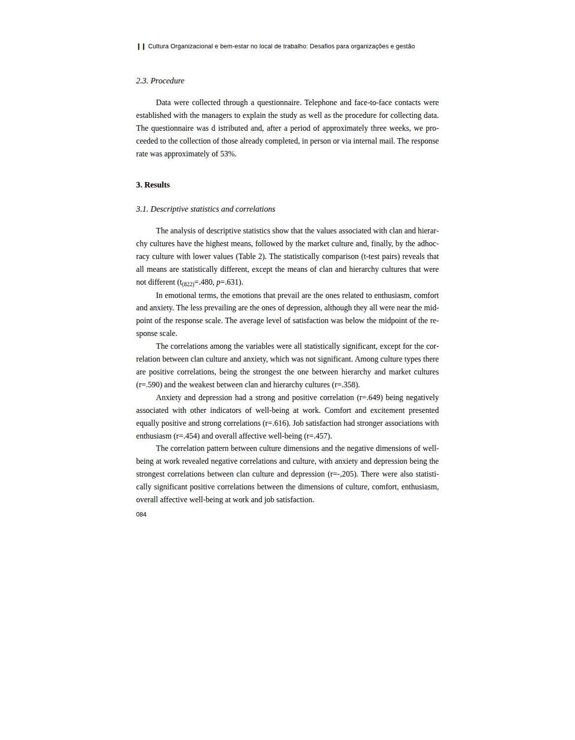❙❙ Cultura Organizacional e bem-estar no local de trabalho: Desafios para organizações e gestão
2.3. Procedure
Data were collected through a questionnaire. Telephone and face-to-face contacts were established with the managers to explain the study as well as the procedure for collecting data. The questionnaire was d istributed and, after a period of approximately three weeks, we proceeded to the collection of those already completed, in person or via internal mail. The response rate was approximately of 53%.
3. Results
3.1. Descriptive statistics and correlations
The analysis of descriptive statistics show that the values associated with clan and hierarchy cultures have the highest means, followed by the market culture and, finally, by the adhocracy culture with lower values (Table 2). The statistically comparison (t-test pairs) reveals that all means are statistically different, except the means of clan and hierarchy cultures that were not different (t(822)=.480, p=.631).
In emotional terms, the emotions that prevail are the ones related to enthusiasm, comfort and anxiety. The less prevailing are the ones of depression, although they all were near the midpoint of the response scale. The average level of satisfaction was below the midpoint of the response scale.
The correlations among the variables were all statistically significant, except for the correlation between clan culture and anxiety, which was not significant. Among culture types there are positive correlations, being the strongest the one between hierarchy and market cultures (r=.590) and the weakest between clan and hierarchy cultures (r=.358).
Anxiety and depression had a strong and positive correlation (r=.649) being negatively associated with other indicators of well-being at work. Comfort and excitement presented equally positive and strong correlations (r=.616). Job satisfaction had stronger associations with enthusiasm (r=.454) and overall affective well-being (r=.457).
The correlation pattern between culture dimensions and the negative dimensions of well-being at work revealed negative correlations and culture, with anxiety and depression being the strongest correlations between clan culture and depression (r=-,205). There were also statistically significant positive correlations between the dimensions of culture, comfort, enthusiasm, overall affective well-being at work and job satisfaction.
084